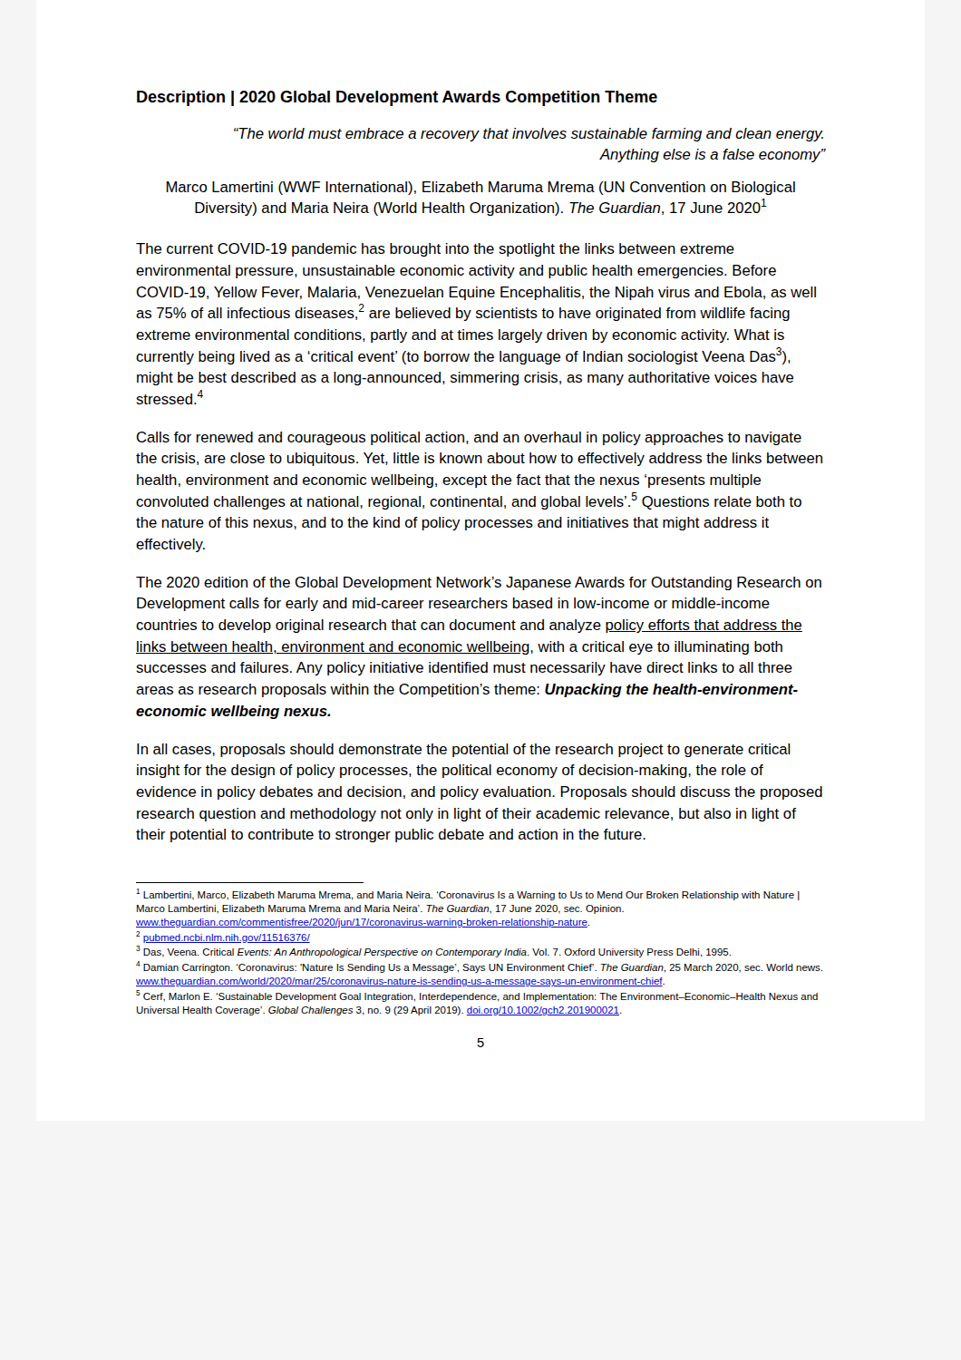Description | 2020 Global Development Awards Competition Theme
“The world must embrace a recovery that involves sustainable farming and clean energy.
Anything else is a false economy”
Marco Lamertini (WWF International), Elizabeth Maruma Mrema (UN Convention on Biological Diversity) and Maria Neira (World Health Organization). The Guardian, 17 June 20201
The current COVID-19 pandemic has brought into the spotlight the links between extreme environmental pressure, unsustainable economic activity and public health emergencies. Before COVID-19, Yellow Fever, Malaria, Venezuelan Equine Encephalitis, the Nipah virus and Ebola, as well as 75% of all infectious diseases,2 are believed by scientists to have originated from wildlife facing extreme environmental conditions, partly and at times largely driven by economic activity. What is currently being lived as a ‘critical event’ (to borrow the language of Indian sociologist Veena Das3), might be best described as a long-announced, simmering crisis, as many authoritative voices have stressed.4
Calls for renewed and courageous political action, and an overhaul in policy approaches to navigate the crisis, are close to ubiquitous. Yet, little is known about how to effectively address the links between health, environment and economic wellbeing, except the fact that the nexus ‘presents multiple convoluted challenges at national, regional, continental, and global levels’.5 Questions relate both to the nature of this nexus, and to the kind of policy processes and initiatives that might address it effectively.
The 2020 edition of the Global Development Network’s Japanese Awards for Outstanding Research on Development calls for early and mid-career researchers based in low-income or middle-income countries to develop original research that can document and analyze policy efforts that address the links between health, environment and economic wellbeing, with a critical eye to illuminating both successes and failures. Any policy initiative identified must necessarily have direct links to all three areas as research proposals within the Competition’s theme: Unpacking the health-environment-economic wellbeing nexus.
In all cases, proposals should demonstrate the potential of the research project to generate critical insight for the design of policy processes, the political economy of decision-making, the role of evidence in policy debates and decision, and policy evaluation. Proposals should discuss the proposed research question and methodology not only in light of their academic relevance, but also in light of their potential to contribute to stronger public debate and action in the future.
1 Lambertini, Marco, Elizabeth Maruma Mrema, and Maria Neira. ‘Coronavirus Is a Warning to Us to Mend Our Broken Relationship with Nature | Marco Lambertini, Elizabeth Maruma Mrema and Maria Neira’. The Guardian, 17 June 2020, sec. Opinion. www.theguardian.com/commentisfree/2020/jun/17/coronavirus-warning-broken-relationship-nature.
2 pubmed.ncbi.nlm.nih.gov/11516376/
3 Das, Veena. Critical Events: An Anthropological Perspective on Contemporary India. Vol. 7. Oxford University Press Delhi, 1995.
4 Damian Carrington. ‘Coronavirus: 'Nature Is Sending Us a Message’, Says UN Environment Chief’. The Guardian, 25 March 2020, sec. World news. www.theguardian.com/world/2020/mar/25/coronavirus-nature-is-sending-us-a-message-says-un-environment-chief.
5 Cerf, Marlon E. ‘Sustainable Development Goal Integration, Interdependence, and Implementation: The Environment–Economic–Health Nexus and Universal Health Coverage’. Global Challenges 3, no. 9 (29 April 2019). doi.org/10.1002/gch2.201900021.
5